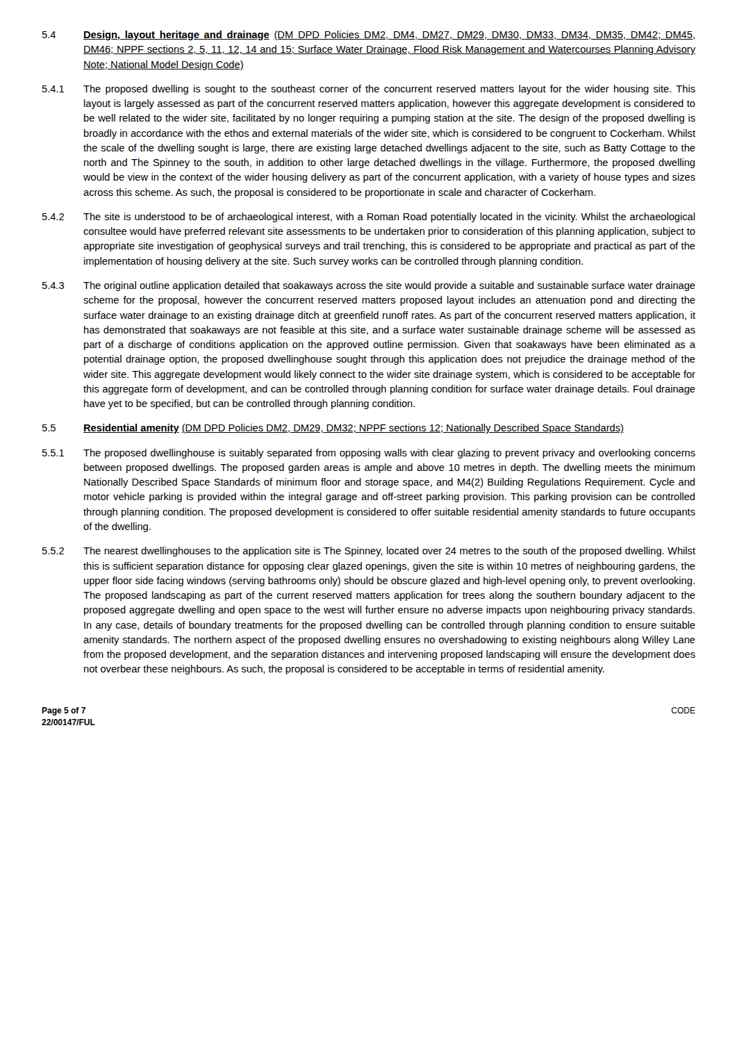5.4
Design, layout heritage and drainage (DM DPD Policies DM2, DM4, DM27, DM29, DM30, DM33, DM34, DM35, DM42; DM45, DM46; NPPF sections 2, 5, 11, 12, 14 and 15; Surface Water Drainage, Flood Risk Management and Watercourses Planning Advisory Note; National Model Design Code)
5.4.1
The proposed dwelling is sought to the southeast corner of the concurrent reserved matters layout for the wider housing site. This layout is largely assessed as part of the concurrent reserved matters application, however this aggregate development is considered to be well related to the wider site, facilitated by no longer requiring a pumping station at the site. The design of the proposed dwelling is broadly in accordance with the ethos and external materials of the wider site, which is considered to be congruent to Cockerham. Whilst the scale of the dwelling sought is large, there are existing large detached dwellings adjacent to the site, such as Batty Cottage to the north and The Spinney to the south, in addition to other large detached dwellings in the village. Furthermore, the proposed dwelling would be view in the context of the wider housing delivery as part of the concurrent application, with a variety of house types and sizes across this scheme. As such, the proposal is considered to be proportionate in scale and character of Cockerham.
5.4.2
The site is understood to be of archaeological interest, with a Roman Road potentially located in the vicinity. Whilst the archaeological consultee would have preferred relevant site assessments to be undertaken prior to consideration of this planning application, subject to appropriate site investigation of geophysical surveys and trail trenching, this is considered to be appropriate and practical as part of the implementation of housing delivery at the site. Such survey works can be controlled through planning condition.
5.4.3
The original outline application detailed that soakaways across the site would provide a suitable and sustainable surface water drainage scheme for the proposal, however the concurrent reserved matters proposed layout includes an attenuation pond and directing the surface water drainage to an existing drainage ditch at greenfield runoff rates. As part of the concurrent reserved matters application, it has demonstrated that soakaways are not feasible at this site, and a surface water sustainable drainage scheme will be assessed as part of a discharge of conditions application on the approved outline permission. Given that soakaways have been eliminated as a potential drainage option, the proposed dwellinghouse sought through this application does not prejudice the drainage method of the wider site. This aggregate development would likely connect to the wider site drainage system, which is considered to be acceptable for this aggregate form of development, and can be controlled through planning condition for surface water drainage details. Foul drainage have yet to be specified, but can be controlled through planning condition.
5.5
Residential amenity (DM DPD Policies DM2, DM29, DM32; NPPF sections 12; Nationally Described Space Standards)
5.5.1
The proposed dwellinghouse is suitably separated from opposing walls with clear glazing to prevent privacy and overlooking concerns between proposed dwellings. The proposed garden areas is ample and above 10 metres in depth. The dwelling meets the minimum Nationally Described Space Standards of minimum floor and storage space, and M4(2) Building Regulations Requirement. Cycle and motor vehicle parking is provided within the integral garage and off-street parking provision. This parking provision can be controlled through planning condition. The proposed development is considered to offer suitable residential amenity standards to future occupants of the dwelling.
5.5.2
The nearest dwellinghouses to the application site is The Spinney, located over 24 metres to the south of the proposed dwelling. Whilst this is sufficient separation distance for opposing clear glazed openings, given the site is within 10 metres of neighbouring gardens, the upper floor side facing windows (serving bathrooms only) should be obscure glazed and high-level opening only, to prevent overlooking. The proposed landscaping as part of the current reserved matters application for trees along the southern boundary adjacent to the proposed aggregate dwelling and open space to the west will further ensure no adverse impacts upon neighbouring privacy standards. In any case, details of boundary treatments for the proposed dwelling can be controlled through planning condition to ensure suitable amenity standards. The northern aspect of the proposed dwelling ensures no overshadowing to existing neighbours along Willey Lane from the proposed development, and the separation distances and intervening proposed landscaping will ensure the development does not overbear these neighbours. As such, the proposal is considered to be acceptable in terms of residential amenity.
Page 5 of 7
22/00147/FUL
CODE